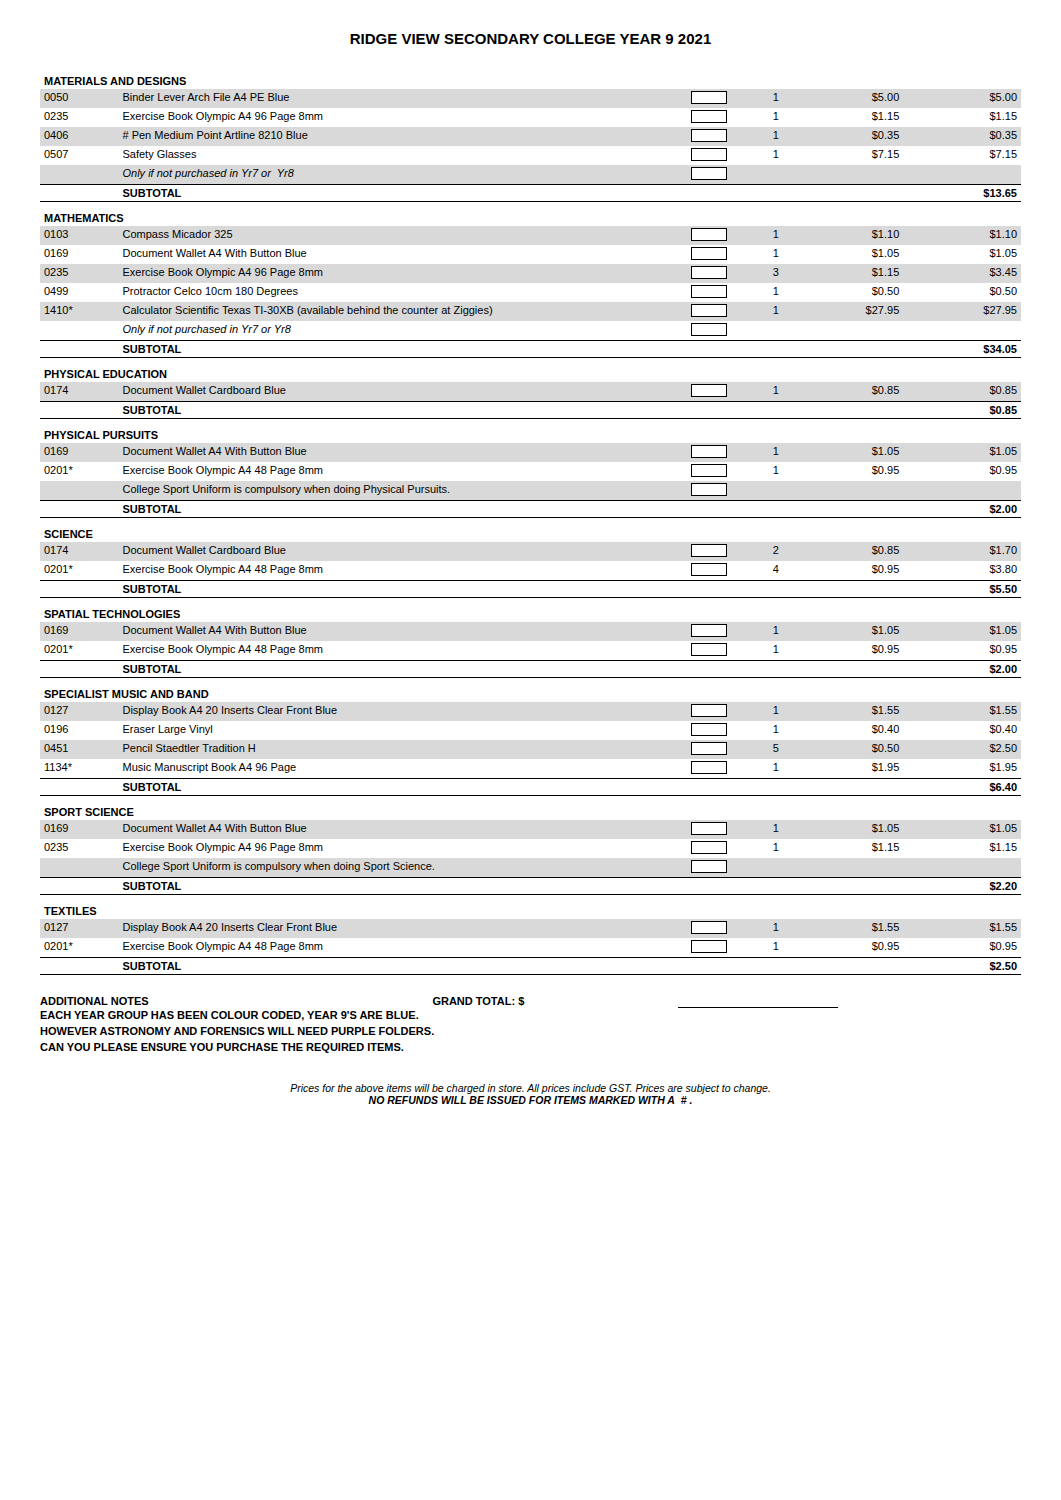RIDGE VIEW SECONDARY COLLEGE YEAR 9 2021
| MATERIALS AND DESIGNS |
| 0050 | Binder Lever Arch File A4 PE Blue | | 1 | $5.00 | $5.00 |
| 0235 | Exercise Book Olympic A4 96 Page 8mm | | 1 | $1.15 | $1.15 |
| 0406 | # Pen Medium Point Artline 8210 Blue | | 1 | $0.35 | $0.35 |
| 0507 | Safety Glasses | | 1 | $7.15 | $7.15 |
| | Only if not purchased in Yr7 or Yr8 | | | | |
| | SUBTOTAL | | | | $13.65 |
| MATHEMATICS |
| 0103 | Compass Micador 325 | | 1 | $1.10 | $1.10 |
| 0169 | Document Wallet A4 With Button Blue | | 1 | $1.05 | $1.05 |
| 0235 | Exercise Book Olympic A4 96 Page 8mm | | 3 | $1.15 | $3.45 |
| 0499 | Protractor Celco 10cm 180 Degrees | | 1 | $0.50 | $0.50 |
| 1410* | Calculator Scientific Texas TI-30XB (available behind the counter at Ziggies) | | 1 | $27.95 | $27.95 |
| | Only if not purchased in Yr7 or Yr8 | | | | |
| | SUBTOTAL | | | | $34.05 |
| PHYSICAL EDUCATION |
| 0174 | Document Wallet Cardboard Blue | | 1 | $0.85 | $0.85 |
| | SUBTOTAL | | | | $0.85 |
| PHYSICAL PURSUITS |
| 0169 | Document Wallet A4 With Button Blue | | 1 | $1.05 | $1.05 |
| 0201* | Exercise Book Olympic A4 48 Page 8mm | | 1 | $0.95 | $0.95 |
| | College Sport Uniform is compulsory when doing Physical Pursuits. | | | | |
| | SUBTOTAL | | | | $2.00 |
| SCIENCE |
| 0174 | Document Wallet Cardboard Blue | | 2 | $0.85 | $1.70 |
| 0201* | Exercise Book Olympic A4 48 Page 8mm | | 4 | $0.95 | $3.80 |
| | SUBTOTAL | | | | $5.50 |
| SPATIAL TECHNOLOGIES |
| 0169 | Document Wallet A4 With Button Blue | | 1 | $1.05 | $1.05 |
| 0201* | Exercise Book Olympic A4 48 Page 8mm | | 1 | $0.95 | $0.95 |
| | SUBTOTAL | | | | $2.00 |
| SPECIALIST MUSIC AND BAND |
| 0127 | Display Book A4 20 Inserts Clear Front Blue | | 1 | $1.55 | $1.55 |
| 0196 | Eraser Large Vinyl | | 1 | $0.40 | $0.40 |
| 0451 | Pencil Staedtler Tradition H | | 5 | $0.50 | $2.50 |
| 1134* | Music Manuscript Book A4 96 Page | | 1 | $1.95 | $1.95 |
| | SUBTOTAL | | | | $6.40 |
| SPORT SCIENCE |
| 0169 | Document Wallet A4 With Button Blue | | 1 | $1.05 | $1.05 |
| 0235 | Exercise Book Olympic A4 96 Page 8mm | | 1 | $1.15 | $1.15 |
| | College Sport Uniform is compulsory when doing Sport Science. | | | | |
| | SUBTOTAL | | | | $2.20 |
| TEXTILES |
| 0127 | Display Book A4 20 Inserts Clear Front Blue | | 1 | $1.55 | $1.55 |
| 0201* | Exercise Book Olympic A4 48 Page 8mm | | 1 | $0.95 | $0.95 |
| | SUBTOTAL | | | | $2.50 |
| ADDITIONAL NOTES | GRAND TOTAL: $ | |
EACH YEAR GROUP HAS BEEN COLOUR CODED, YEAR 9'S ARE BLUE.
HOWEVER ASTRONOMY AND FORENSICS WILL NEED PURPLE FOLDERS.
CAN YOU PLEASE ENSURE YOU PURCHASE THE REQUIRED ITEMS.
Prices for the above items will be charged in store. All prices include GST. Prices are subject to change.
NO REFUNDS WILL BE ISSUED FOR ITEMS MARKED WITH A # .